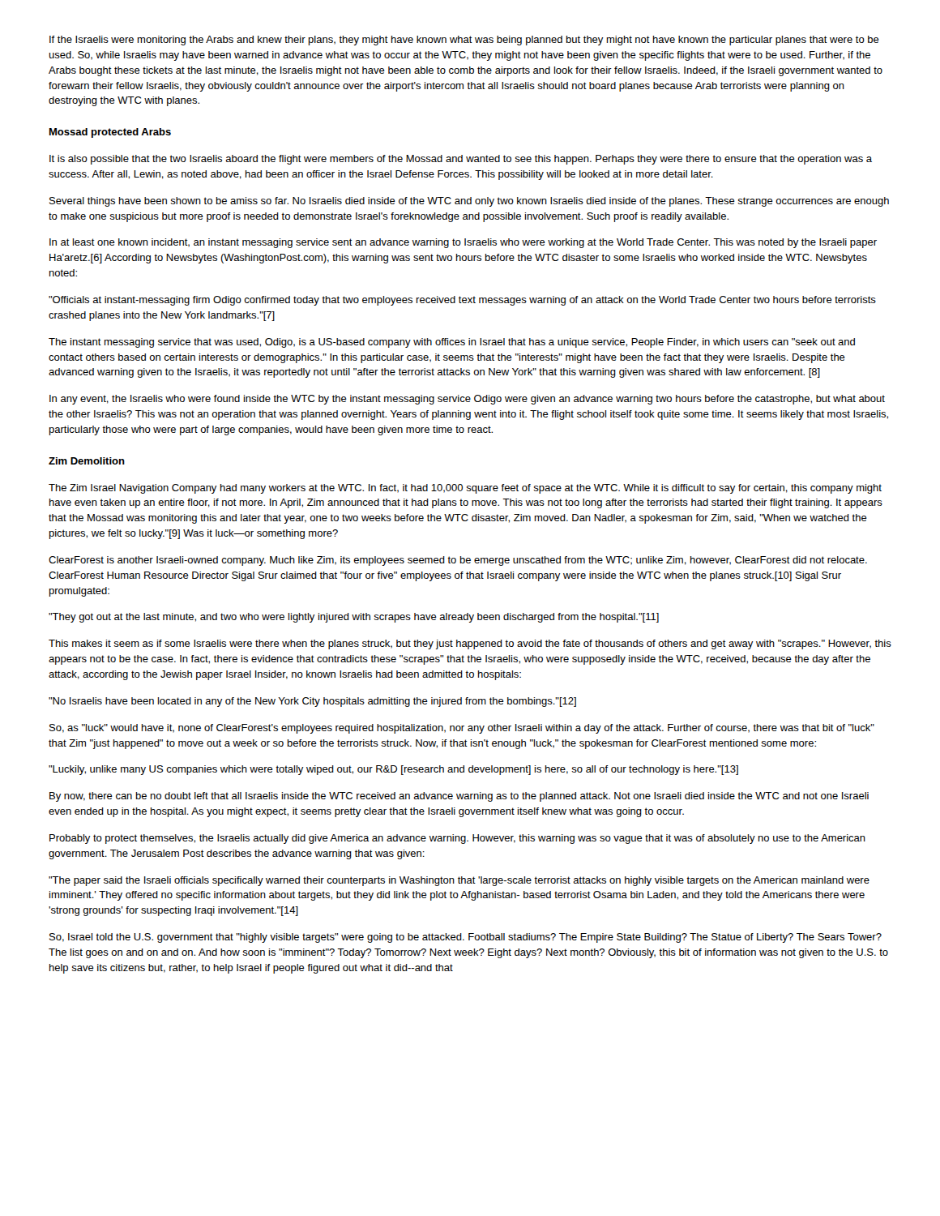If the Israelis were monitoring the Arabs and knew their plans, they might have known what was being planned but they might not have known the particular planes that were to be used. So, while Israelis may have been warned in advance what was to occur at the WTC, they might not have been given the specific flights that were to be used. Further, if the Arabs bought these tickets at the last minute, the Israelis might not have been able to comb the airports and look for their fellow Israelis. Indeed, if the Israeli government wanted to forewarn their fellow Israelis, they obviously couldn't announce over the airport's intercom that all Israelis should not board planes because Arab terrorists were planning on destroying the WTC with planes.
Mossad protected Arabs
It is also possible that the two Israelis aboard the flight were members of the Mossad and wanted to see this happen. Perhaps they were there to ensure that the operation was a success. After all, Lewin, as noted above, had been an officer in the Israel Defense Forces. This possibility will be looked at in more detail later.
Several things have been shown to be amiss so far. No Israelis died inside of the WTC and only two known Israelis died inside of the planes. These strange occurrences are enough to make one suspicious but more proof is needed to demonstrate Israel's foreknowledge and possible involvement. Such proof is readily available.
In at least one known incident, an instant messaging service sent an advance warning to Israelis who were working at the World Trade Center. This was noted by the Israeli paper Ha'aretz.[6] According to Newsbytes (WashingtonPost.com), this warning was sent two hours before the WTC disaster to some Israelis who worked inside the WTC. Newsbytes noted:
"Officials at instant-messaging firm Odigo confirmed today that two employees received text messages warning of an attack on the World Trade Center two hours before terrorists crashed planes into the New York landmarks."[7]
The instant messaging service that was used, Odigo, is a US-based company with offices in Israel that has a unique service, People Finder, in which users can "seek out and contact others based on certain interests or demographics." In this particular case, it seems that the "interests" might have been the fact that they were Israelis. Despite the advanced warning given to the Israelis, it was reportedly not until "after the terrorist attacks on New York" that this warning given was shared with law enforcement. [8]
In any event, the Israelis who were found inside the WTC by the instant messaging service Odigo were given an advance warning two hours before the catastrophe, but what about the other Israelis? This was not an operation that was planned overnight. Years of planning went into it. The flight school itself took quite some time. It seems likely that most Israelis, particularly those who were part of large companies, would have been given more time to react.
Zim Demolition
The Zim Israel Navigation Company had many workers at the WTC. In fact, it had 10,000 square feet of space at the WTC. While it is difficult to say for certain, this company might have even taken up an entire floor, if not more. In April, Zim announced that it had plans to move. This was not too long after the terrorists had started their flight training. It appears that the Mossad was monitoring this and later that year, one to two weeks before the WTC disaster, Zim moved. Dan Nadler, a spokesman for Zim, said, "When we watched the pictures, we felt so lucky."[9] Was it luck—or something more?
ClearForest is another Israeli-owned company. Much like Zim, its employees seemed to be emerge unscathed from the WTC; unlike Zim, however, ClearForest did not relocate. ClearForest Human Resource Director Sigal Srur claimed that "four or five" employees of that Israeli company were inside the WTC when the planes struck.[10] Sigal Srur promulgated:
"They got out at the last minute, and two who were lightly injured with scrapes have already been discharged from the hospital."[11]
This makes it seem as if some Israelis were there when the planes struck, but they just happened to avoid the fate of thousands of others and get away with "scrapes." However, this appears not to be the case. In fact, there is evidence that contradicts these "scrapes" that the Israelis, who were supposedly inside the WTC, received, because the day after the attack, according to the Jewish paper Israel Insider, no known Israelis had been admitted to hospitals:
"No Israelis have been located in any of the New York City hospitals admitting the injured from the bombings."[12]
So, as "luck" would have it, none of ClearForest's employees required hospitalization, nor any other Israeli within a day of the attack. Further of course, there was that bit of "luck" that Zim "just happened" to move out a week or so before the terrorists struck. Now, if that isn't enough "luck," the spokesman for ClearForest mentioned some more:
"Luckily, unlike many US companies which were totally wiped out, our R&D [research and development] is here, so all of our technology is here."[13]
By now, there can be no doubt left that all Israelis inside the WTC received an advance warning as to the planned attack. Not one Israeli died inside the WTC and not one Israeli even ended up in the hospital. As you might expect, it seems pretty clear that the Israeli government itself knew what was going to occur.
Probably to protect themselves, the Israelis actually did give America an advance warning. However, this warning was so vague that it was of absolutely no use to the American government. The Jerusalem Post describes the advance warning that was given:
"The paper said the Israeli officials specifically warned their counterparts in Washington that 'large-scale terrorist attacks on highly visible targets on the American mainland were imminent.' They offered no specific information about targets, but they did link the plot to Afghanistan- based terrorist Osama bin Laden, and they told the Americans there were 'strong grounds' for suspecting Iraqi involvement."[14]
So, Israel told the U.S. government that "highly visible targets" were going to be attacked. Football stadiums? The Empire State Building? The Statue of Liberty? The Sears Tower? The list goes on and on and on. And how soon is "imminent"? Today? Tomorrow? Next week? Eight days? Next month? Obviously, this bit of information was not given to the U.S. to help save its citizens but, rather, to help Israel if people figured out what it did--and that